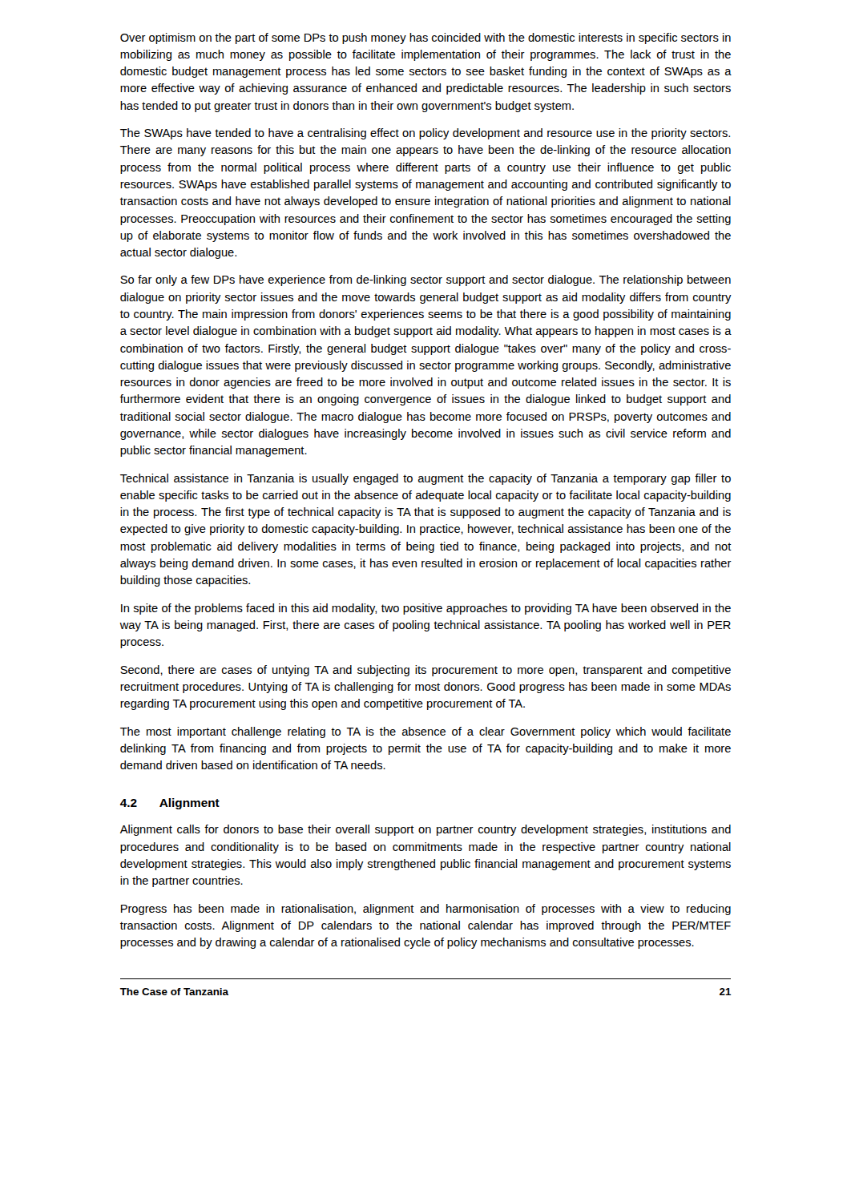Over optimism on the part of some DPs to push money has coincided with the domestic interests in specific sectors in mobilizing as much money as possible to facilitate implementation of their programmes. The lack of trust in the domestic budget management process has led some sectors to see basket funding in the context of SWAps as a more effective way of achieving assurance of enhanced and predictable resources. The leadership in such sectors has tended to put greater trust in donors than in their own government's budget system.
The SWAps have tended to have a centralising effect on policy development and resource use in the priority sectors. There are many reasons for this but the main one appears to have been the de-linking of the resource allocation process from the normal political process where different parts of a country use their influence to get public resources. SWAps have established parallel systems of management and accounting and contributed significantly to transaction costs and have not always developed to ensure integration of national priorities and alignment to national processes. Preoccupation with resources and their confinement to the sector has sometimes encouraged the setting up of elaborate systems to monitor flow of funds and the work involved in this has sometimes overshadowed the actual sector dialogue.
So far only a few DPs have experience from de-linking sector support and sector dialogue. The relationship between dialogue on priority sector issues and the move towards general budget support as aid modality differs from country to country. The main impression from donors' experiences seems to be that there is a good possibility of maintaining a sector level dialogue in combination with a budget support aid modality. What appears to happen in most cases is a combination of two factors. Firstly, the general budget support dialogue "takes over" many of the policy and cross-cutting dialogue issues that were previously discussed in sector programme working groups. Secondly, administrative resources in donor agencies are freed to be more involved in output and outcome related issues in the sector. It is furthermore evident that there is an ongoing convergence of issues in the dialogue linked to budget support and traditional social sector dialogue. The macro dialogue has become more focused on PRSPs, poverty outcomes and governance, while sector dialogues have increasingly become involved in issues such as civil service reform and public sector financial management.
Technical assistance in Tanzania is usually engaged to augment the capacity of Tanzania a temporary gap filler to enable specific tasks to be carried out in the absence of adequate local capacity or to facilitate local capacity-building in the process. The first type of technical capacity is TA that is supposed to augment the capacity of Tanzania and is expected to give priority to domestic capacity-building. In practice, however, technical assistance has been one of the most problematic aid delivery modalities in terms of being tied to finance, being packaged into projects, and not always being demand driven. In some cases, it has even resulted in erosion or replacement of local capacities rather building those capacities.
In spite of the problems faced in this aid modality, two positive approaches to providing TA have been observed in the way TA is being managed. First, there are cases of pooling technical assistance. TA pooling has worked well in PER process.
Second, there are cases of untying TA and subjecting its procurement to more open, transparent and competitive recruitment procedures. Untying of TA is challenging for most donors. Good progress has been made in some MDAs regarding TA procurement using this open and competitive procurement of TA.
The most important challenge relating to TA is the absence of a clear Government policy which would facilitate delinking TA from financing and from projects to permit the use of TA for capacity-building and to make it more demand driven based on identification of TA needs.
4.2 Alignment
Alignment calls for donors to base their overall support on partner country development strategies, institutions and procedures and conditionality is to be based on commitments made in the respective partner country national development strategies. This would also imply strengthened public financial management and procurement systems in the partner countries.
Progress has been made in rationalisation, alignment and harmonisation of processes with a view to reducing transaction costs. Alignment of DP calendars to the national calendar has improved through the PER/MTEF processes and by drawing a calendar of a rationalised cycle of policy mechanisms and consultative processes.
The Case of Tanzania 21